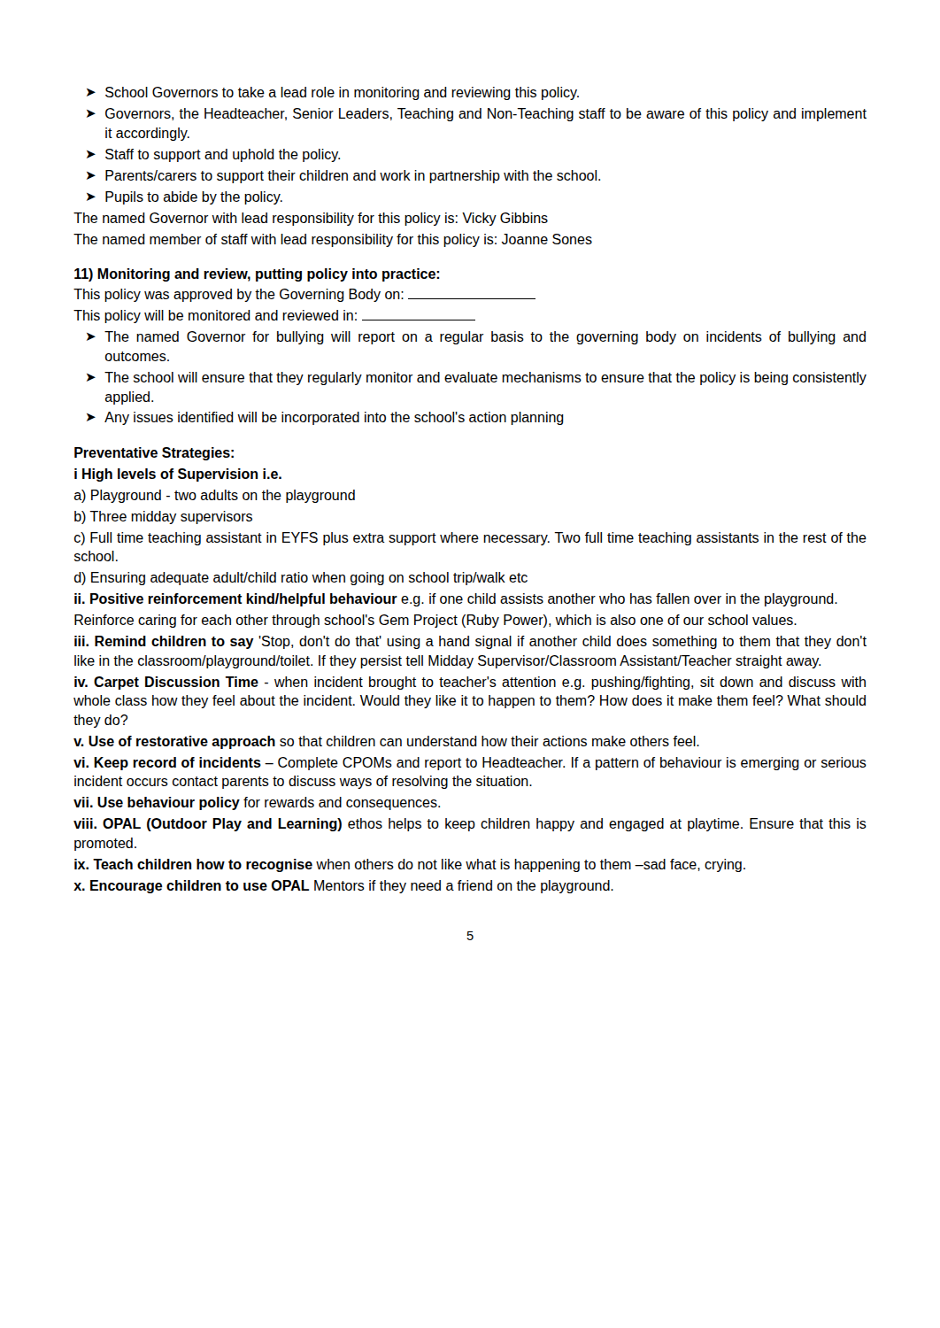School Governors to take a lead role in monitoring and reviewing this policy.
Governors, the Headteacher, Senior Leaders, Teaching and Non-Teaching staff to be aware of this policy and implement it accordingly.
Staff to support and uphold the policy.
Parents/carers to support their children and work in partnership with the school.
Pupils to abide by the policy.
The named Governor with lead responsibility for this policy is: Vicky Gibbins
The named member of staff with lead responsibility for this policy is: Joanne Sones
11) Monitoring and review, putting policy into practice:
This policy was approved by the Governing Body on:
This policy will be monitored and reviewed in:
The named Governor for bullying will report on a regular basis to the governing body on incidents of bullying and outcomes.
The school will ensure that they regularly monitor and evaluate mechanisms to ensure that the policy is being consistently applied.
Any issues identified will be incorporated into the school's action planning
Preventative Strategies:
i High levels of Supervision i.e.
a) Playground - two adults on the playground
b) Three midday supervisors
c) Full time teaching assistant in EYFS plus extra support where necessary. Two full time teaching assistants in the rest of the school.
d) Ensuring adequate adult/child ratio when going on school trip/walk etc
ii. Positive reinforcement kind/helpful behaviour e.g. if one child assists another who has fallen over in the playground.
Reinforce caring for each other through school's Gem Project (Ruby Power), which is also one of our school values.
iii. Remind children to say 'Stop, don't do that' using a hand signal if another child does something to them that they don't like in the classroom/playground/toilet. If they persist tell Midday Supervisor/Classroom Assistant/Teacher straight away.
iv. Carpet Discussion Time - when incident brought to teacher's attention e.g. pushing/fighting, sit down and discuss with whole class how they feel about the incident. Would they like it to happen to them? How does it make them feel? What should they do?
v. Use of restorative approach so that children can understand how their actions make others feel.
vi. Keep record of incidents – Complete CPOMs and report to Headteacher. If a pattern of behaviour is emerging or serious incident occurs contact parents to discuss ways of resolving the situation.
vii. Use behaviour policy for rewards and consequences.
viii. OPAL (Outdoor Play and Learning) ethos helps to keep children happy and engaged at playtime. Ensure that this is promoted.
ix. Teach children how to recognise when others do not like what is happening to them –sad face, crying.
x. Encourage children to use OPAL Mentors if they need a friend on the playground.
5